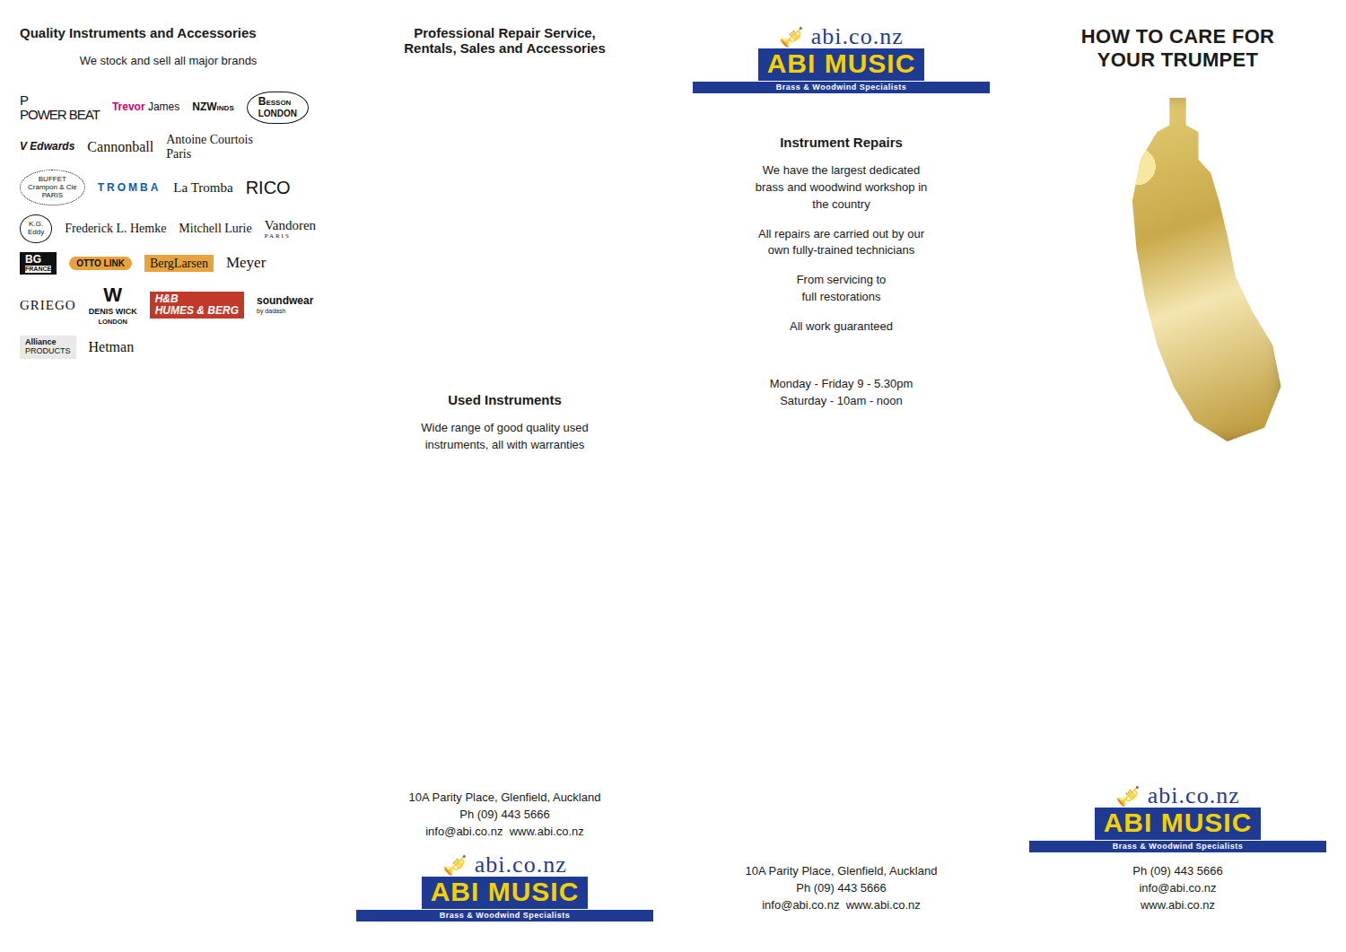Quality Instruments and Accessories
We stock and sell all major brands
P
POWER BEAT Trevor James NZWinds Besson
LONDON V Edwards Cannonball Antoine Courtois
Paris BUFFET
Crampon & Cie
PARIS TROMBA La Tromba RICO K.G.
Eddy Frederick L. Hemke Mitchell Lurie VandorenPARIS BGFRANCE OTTO LINK BergLarsen Meyer GRIEGO WDENIS WICK
LONDON H&B
HUMES & BERG soundwearby dadash Alliance PRODUCTS Hetman
Professional Repair Service,
Rentals, Sales and Accessories
Used Instruments
Wide range of good quality used
instruments, all with warranties
10A Parity Place, Glenfield, Auckland
Ph (09) 443 5666
info@abi.co.nz www.abi.co.nz
🎺 abi.co.nz
ABI MUSIC Brass & Woodwind Specialists
🎺 abi.co.nz
ABI MUSIC Brass & Woodwind Specialists
Instrument Repairs
We have the largest dedicated
brass and woodwind workshop in
the country
All repairs are carried out by our
own fully-trained technicians
From servicing to
full restorations
All work guaranteed
Monday - Friday 9 - 5.30pm
Saturday - 10am - noon
10A Parity Place, Glenfield, Auckland
Ph (09) 443 5666
info@abi.co.nz www.abi.co.nz
HOW TO CARE FOR
YOUR TRUMPET
🎺 abi.co.nz
ABI MUSIC Brass & Woodwind Specialists
Ph (09) 443 5666
info@abi.co.nz
www.abi.co.nz